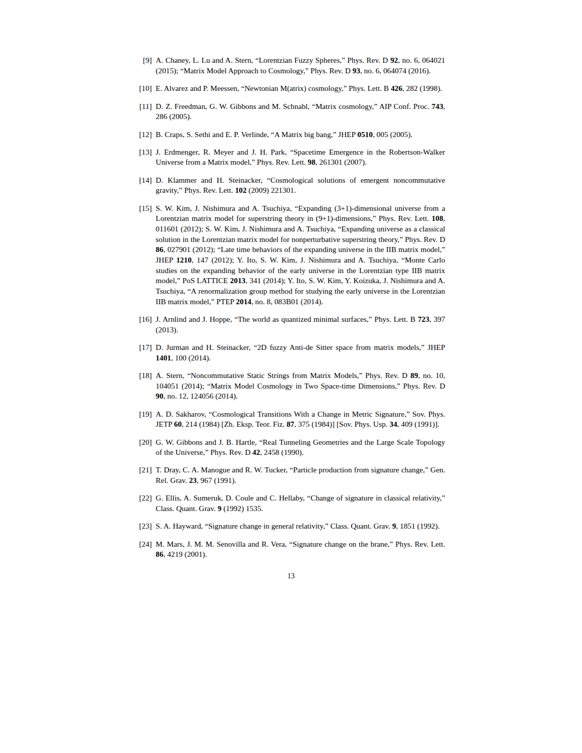[9] A. Chaney, L. Lu and A. Stern, “Lorentzian Fuzzy Spheres,” Phys. Rev. D 92, no. 6, 064021 (2015); “Matrix Model Approach to Cosmology,” Phys. Rev. D 93, no. 6, 064074 (2016).
[10] E. Alvarez and P. Meessen, “Newtonian M(atrix) cosmology,” Phys. Lett. B 426, 282 (1998).
[11] D. Z. Freedman, G. W. Gibbons and M. Schnabl, “Matrix cosmology,” AIP Conf. Proc. 743, 286 (2005).
[12] B. Craps, S. Sethi and E. P. Verlinde, “A Matrix big bang,” JHEP 0510, 005 (2005).
[13] J. Erdmenger, R. Meyer and J. H. Park, “Spacetime Emergence in the Robertson-Walker Universe from a Matrix model,” Phys. Rev. Lett. 98, 261301 (2007).
[14] D. Klammer and H. Steinacker, “Cosmological solutions of emergent noncommutative gravity,” Phys. Rev. Lett. 102 (2009) 221301.
[15] S. W. Kim, J. Nishimura and A. Tsuchiya, “Expanding (3+1)-dimensional universe from a Lorentzian matrix model for superstring theory in (9+1)-dimensions,” Phys. Rev. Lett. 108, 011601 (2012); S. W. Kim, J. Nishimura and A. Tsuchiya, “Expanding universe as a classical solution in the Lorentzian matrix model for nonperturbative superstring theory,” Phys. Rev. D 86, 027901 (2012); “Late time behaviors of the expanding universe in the IIB matrix model,” JHEP 1210, 147 (2012); Y. Ito, S. W. Kim, J. Nishimura and A. Tsuchiya, “Monte Carlo studies on the expanding behavior of the early universe in the Lorentzian type IIB matrix model,” PoS LATTICE 2013, 341 (2014); Y. Ito, S. W. Kim, Y. Koizuka, J. Nishimura and A. Tsuchiya, “A renormalization group method for studying the early universe in the Lorentzian IIB matrix model,” PTEP 2014, no. 8, 083B01 (2014).
[16] J. Arnlind and J. Hoppe, “The world as quantized minimal surfaces,” Phys. Lett. B 723, 397 (2013).
[17] D. Jurman and H. Steinacker, “2D fuzzy Anti-de Sitter space from matrix models,” JHEP 1401, 100 (2014).
[18] A. Stern, “Noncommutative Static Strings from Matrix Models,” Phys. Rev. D 89, no. 10, 104051 (2014); “Matrix Model Cosmology in Two Space-time Dimensions,” Phys. Rev. D 90, no. 12, 124056 (2014).
[19] A. D. Sakharov, “Cosmological Transitions With a Change in Metric Signature,” Sov. Phys. JETP 60, 214 (1984) [Zh. Eksp. Teor. Fiz. 87, 375 (1984)] [Sov. Phys. Usp. 34, 409 (1991)].
[20] G. W. Gibbons and J. B. Hartle, “Real Tunneling Geometries and the Large Scale Topology of the Universe,” Phys. Rev. D 42, 2458 (1990).
[21] T. Dray, C. A. Manogue and R. W. Tucker, “Particle production from signature change,” Gen. Rel. Grav. 23, 967 (1991).
[22] G. Ellis, A. Sumeruk, D. Coule and C. Hellaby, “Change of signature in classical relativity,” Class. Quant. Grav. 9 (1992) 1535.
[23] S. A. Hayward, “Signature change in general relativity,” Class. Quant. Grav. 9, 1851 (1992).
[24] M. Mars, J. M. M. Senovilla and R. Vera, “Signature change on the brane,” Phys. Rev. Lett. 86, 4219 (2001).
13